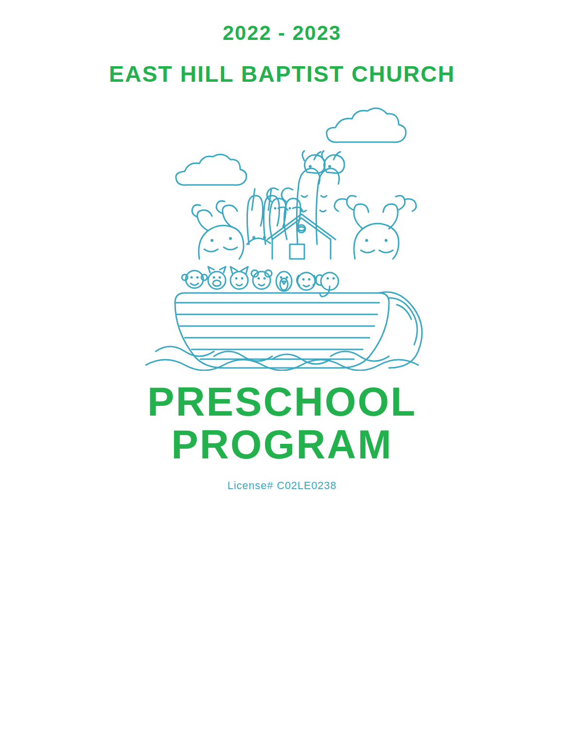2022 - 2023
EAST HILL BAPTIST CHURCH
Noah's Ark illustration Line drawing of Noah's Ark filled with pairs of animals including giraffes, rhinos, rabbits, birds, moose, monkeys and other creatures, floating on waves with clouds above.
PRESCHOOL PROGRAM
License# C02LE0238